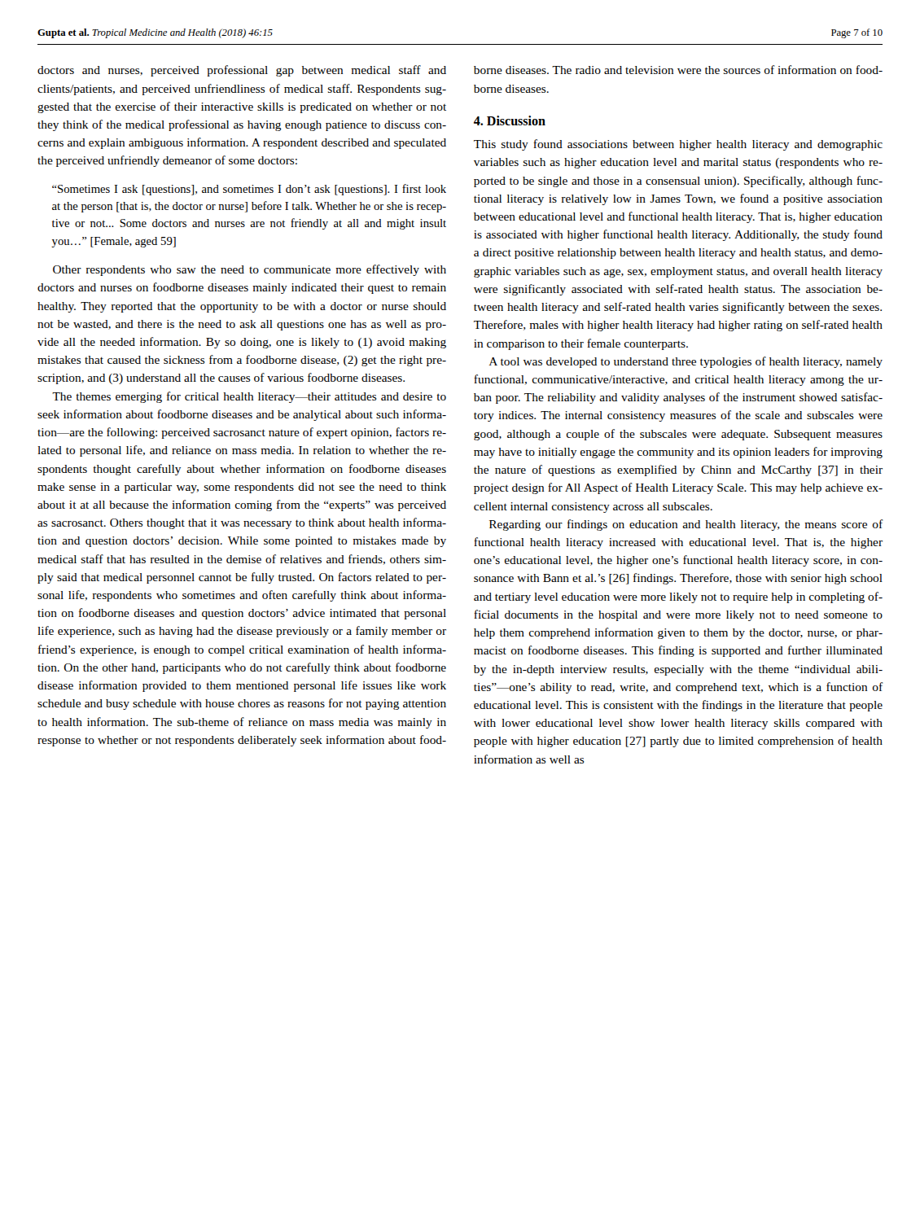Gupta et al. Tropical Medicine and Health (2018) 46:15 Page 7 of 10
doctors and nurses, perceived professional gap between medical staff and clients/patients, and perceived unfriendliness of medical staff. Respondents suggested that the exercise of their interactive skills is predicated on whether or not they think of the medical professional as having enough patience to discuss concerns and explain ambiguous information. A respondent described and speculated the perceived unfriendly demeanor of some doctors:
“Sometimes I ask [questions], and sometimes I don’t ask [questions]. I first look at the person [that is, the doctor or nurse] before I talk. Whether he or she is receptive or not... Some doctors and nurses are not friendly at all and might insult you…” [Female, aged 59]
Other respondents who saw the need to communicate more effectively with doctors and nurses on foodborne diseases mainly indicated their quest to remain healthy. They reported that the opportunity to be with a doctor or nurse should not be wasted, and there is the need to ask all questions one has as well as provide all the needed information. By so doing, one is likely to (1) avoid making mistakes that caused the sickness from a foodborne disease, (2) get the right prescription, and (3) understand all the causes of various foodborne diseases.
The themes emerging for critical health literacy—their attitudes and desire to seek information about foodborne diseases and be analytical about such information—are the following: perceived sacrosanct nature of expert opinion, factors related to personal life, and reliance on mass media. In relation to whether the respondents thought carefully about whether information on foodborne diseases make sense in a particular way, some respondents did not see the need to think about it at all because the information coming from the “experts” was perceived as sacrosanct. Others thought that it was necessary to think about health information and question doctors’ decision. While some pointed to mistakes made by medical staff that has resulted in the demise of relatives and friends, others simply said that medical personnel cannot be fully trusted. On factors related to personal life, respondents who sometimes and often carefully think about information on foodborne diseases and question doctors’ advice intimated that personal life experience, such as having had the disease previously or a family member or friend’s experience, is enough to compel critical examination of health information. On the other hand, participants who do not carefully think about foodborne disease information provided to them mentioned personal life issues like work schedule and busy schedule with house chores as reasons for not paying attention to health information. The sub-theme of reliance on mass media was mainly in response to whether or not respondents deliberately seek information about foodborne diseases. The radio and television were the sources of information on foodborne diseases.
4. Discussion
This study found associations between higher health literacy and demographic variables such as higher education level and marital status (respondents who reported to be single and those in a consensual union). Specifically, although functional literacy is relatively low in James Town, we found a positive association between educational level and functional health literacy. That is, higher education is associated with higher functional health literacy. Additionally, the study found a direct positive relationship between health literacy and health status, and demographic variables such as age, sex, employment status, and overall health literacy were significantly associated with self-rated health status. The association between health literacy and self-rated health varies significantly between the sexes. Therefore, males with higher health literacy had higher rating on self-rated health in comparison to their female counterparts.
A tool was developed to understand three typologies of health literacy, namely functional, communicative/interactive, and critical health literacy among the urban poor. The reliability and validity analyses of the instrument showed satisfactory indices. The internal consistency measures of the scale and subscales were good, although a couple of the subscales were adequate. Subsequent measures may have to initially engage the community and its opinion leaders for improving the nature of questions as exemplified by Chinn and McCarthy [37] in their project design for All Aspect of Health Literacy Scale. This may help achieve excellent internal consistency across all subscales.
Regarding our findings on education and health literacy, the means score of functional health literacy increased with educational level. That is, the higher one’s educational level, the higher one’s functional health literacy score, in consonance with Bann et al.’s [26] findings. Therefore, those with senior high school and tertiary level education were more likely not to require help in completing official documents in the hospital and were more likely not to need someone to help them comprehend information given to them by the doctor, nurse, or pharmacist on foodborne diseases. This finding is supported and further illuminated by the in-depth interview results, especially with the theme “individual abilities”—one’s ability to read, write, and comprehend text, which is a function of educational level. This is consistent with the findings in the literature that people with lower educational level show lower health literacy skills compared with people with higher education [27] partly due to limited comprehension of health information as well as